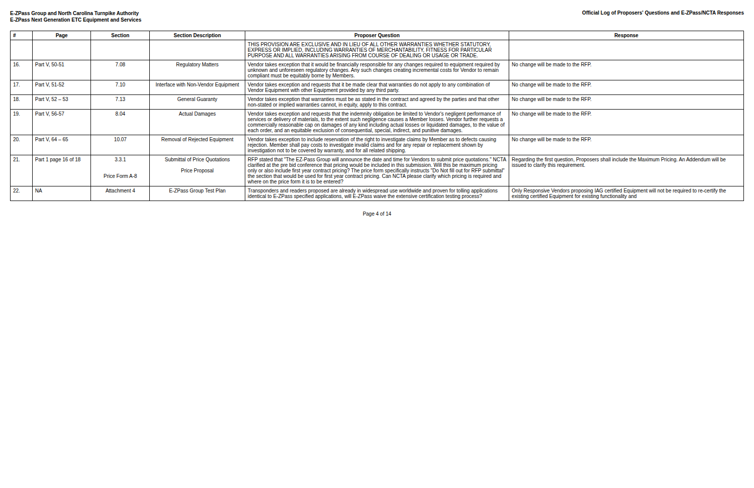E-ZPass Group and North Carolina Turnpike Authority
E-ZPass Next Generation ETC Equipment and Services
Official Log of Proposers' Questions and E-ZPass/NCTA Responses
| # | Page | Section | Section Description | Proposer Question | Response |
| --- | --- | --- | --- | --- | --- |
| | | | | THIS PROVISION ARE EXCLUSIVE AND IN LIEU OF ALL OTHER WARRANTIES WHETHER STATUTORY, EXPRESS OR IMPLIED, INCLUDING WARRANTIES OF MERCHANTABILITY, FITNESS FOR PARTICULAR PURPOSE AND ALL WARRANTIES ARISING FROM COURSE OF DEALING OR USAGE OR TRADE. | |
| 16. | Part V, 50-51 | 7.08 | Regulatory Matters | Vendor takes exception that it would be financially responsible for any changes required to equipment required by unknown and unforeseen regulatory changes. Any such changes creating incremental costs for Vendor to remain compliant must be equitably borne by Members. | No change will be made to the RFP. |
| 17. | Part V, 51-52 | 7.10 | Interface with Non-Vendor Equipment | Vendor takes exception and requests that it be made clear that warranties do not apply to any combination of Vendor Equipment with other Equipment provided by any third party. | No change will be made to the RFP. |
| 18. | Part V, 52 – 53 | 7.13 | General Guaranty | Vendor takes exception that warranties must be as stated in the contract and agreed by the parties and that other non-stated or implied warranties cannot, in equity, apply to this contract. | No change will be made to the RFP. |
| 19. | Part V, 56-57 | 8.04 | Actual Damages | Vendor takes exception and requests that the indemnity obligation be limited to Vendor's negligent performance of services or delivery of materials, to the extent such negligence causes a Member losses. Vendor further requests a commercially reasonable cap on damages of any kind including actual losses or liquidated damages, to the value of each order, and an equitable exclusion of consequential, special, indirect, and punitive damages. | No change will be made to the RFP. |
| 20. | Part V, 64 – 65 | 10.07 | Removal of Rejected Equipment | Vendor takes exception to include reservation of the right to investigate claims by Member as to defects causing rejection. Member shall pay costs to investigate invalid claims and for any repair or replacement shown by investigation not to be covered by warranty, and for all related shipping. | No change will be made to the RFP. |
| 21. | Part 1 page 16 of 18 | 3.3.1 Price Form A-8 | Submittal of Price Quotations Price Proposal | RFP stated that "The EZ-Pass Group will announce the date and time for Vendors to submit price quotations." NCTA clarified at the pre bid conference that pricing would be included in this submission. Will this be maximum pricing only or also include first year contract pricing? The price form specifically instructs "Do Not fill out for RFP submittal" the section that would be used for first year contract pricing. Can NCTA please clarify which pricing is required and where on the price form it is to be entered? | Regarding the first question, Proposers shall include the Maximum Pricing. An Addendum will be issued to clarify this requirement. |
| 22. | NA | Attachment 4 | E-ZPass Group Test Plan | Transponders and readers proposed are already in widespread use worldwide and proven for tolling applications identical to E-ZPass specified applications, will E-ZPass waive the extensive certification testing process? | Only Responsive Vendors proposing IAG certified Equipment will not be required to re-certify the existing certified Equipment for existing functionality and |
Page 4 of 14